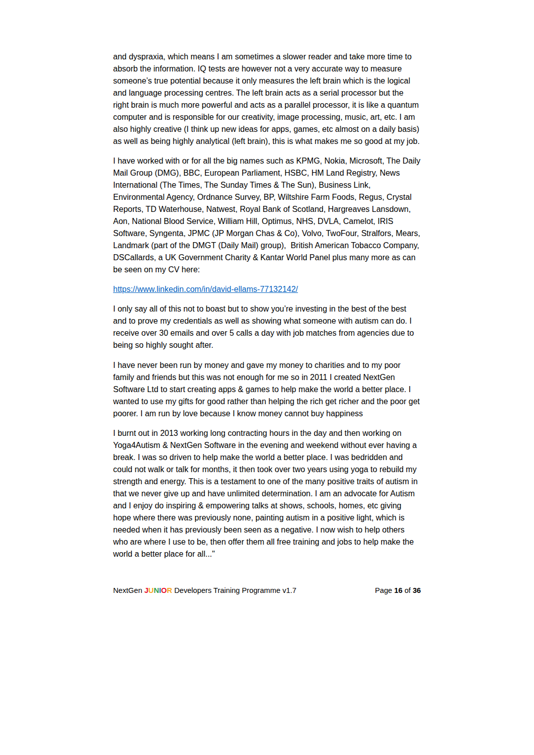and dyspraxia, which means I am sometimes a slower reader and take more time to absorb the information. IQ tests are however not a very accurate way to measure someone’s true potential because it only measures the left brain which is the logical and language processing centres. The left brain acts as a serial processor but the right brain is much more powerful and acts as a parallel processor, it is like a quantum computer and is responsible for our creativity, image processing, music, art, etc. I am also highly creative (I think up new ideas for apps, games, etc almost on a daily basis) as well as being highly analytical (left brain), this is what makes me so good at my job.
I have worked with or for all the big names such as KPMG, Nokia, Microsoft, The Daily Mail Group (DMG), BBC, European Parliament, HSBC, HM Land Registry, News International (The Times, The Sunday Times & The Sun), Business Link, Environmental Agency, Ordnance Survey, BP, Wiltshire Farm Foods, Regus, Crystal Reports, TD Waterhouse, Natwest, Royal Bank of Scotland, Hargreaves Lansdown, Aon, National Blood Service, William Hill, Optimus, NHS, DVLA, Camelot, IRIS Software, Syngenta, JPMC (JP Morgan Chas & Co), Volvo, TwoFour, Stralfors, Mears, Landmark (part of the DMGT (Daily Mail) group), British American Tobacco Company, DSCallards, a UK Government Charity & Kantar World Panel plus many more as can be seen on my CV here:
https://www.linkedin.com/in/david-ellams-77132142/
I only say all of this not to boast but to show you’re investing in the best of the best and to prove my credentials as well as showing what someone with autism can do. I receive over 30 emails and over 5 calls a day with job matches from agencies due to being so highly sought after.
I have never been run by money and gave my money to charities and to my poor family and friends but this was not enough for me so in 2011 I created NextGen Software Ltd to start creating apps & games to help make the world a better place. I wanted to use my gifts for good rather than helping the rich get richer and the poor get poorer. I am run by love because I know money cannot buy happiness
I burnt out in 2013 working long contracting hours in the day and then working on Yoga4Autism & NextGen Software in the evening and weekend without ever having a break. I was so driven to help make the world a better place. I was bedridden and could not walk or talk for months, it then took over two years using yoga to rebuild my strength and energy. This is a testament to one of the many positive traits of autism in that we never give up and have unlimited determination. I am an advocate for Autism and I enjoy do inspiring & empowering talks at shows, schools, homes, etc giving hope where there was previously none, painting autism in a positive light, which is needed when it has previously been seen as a negative. I now wish to help others who are where I use to be, then offer them all free training and jobs to help make the world a better place for all..."
NextGen JUNIOR Developers Training Programme v1.7 Page 16 of 36